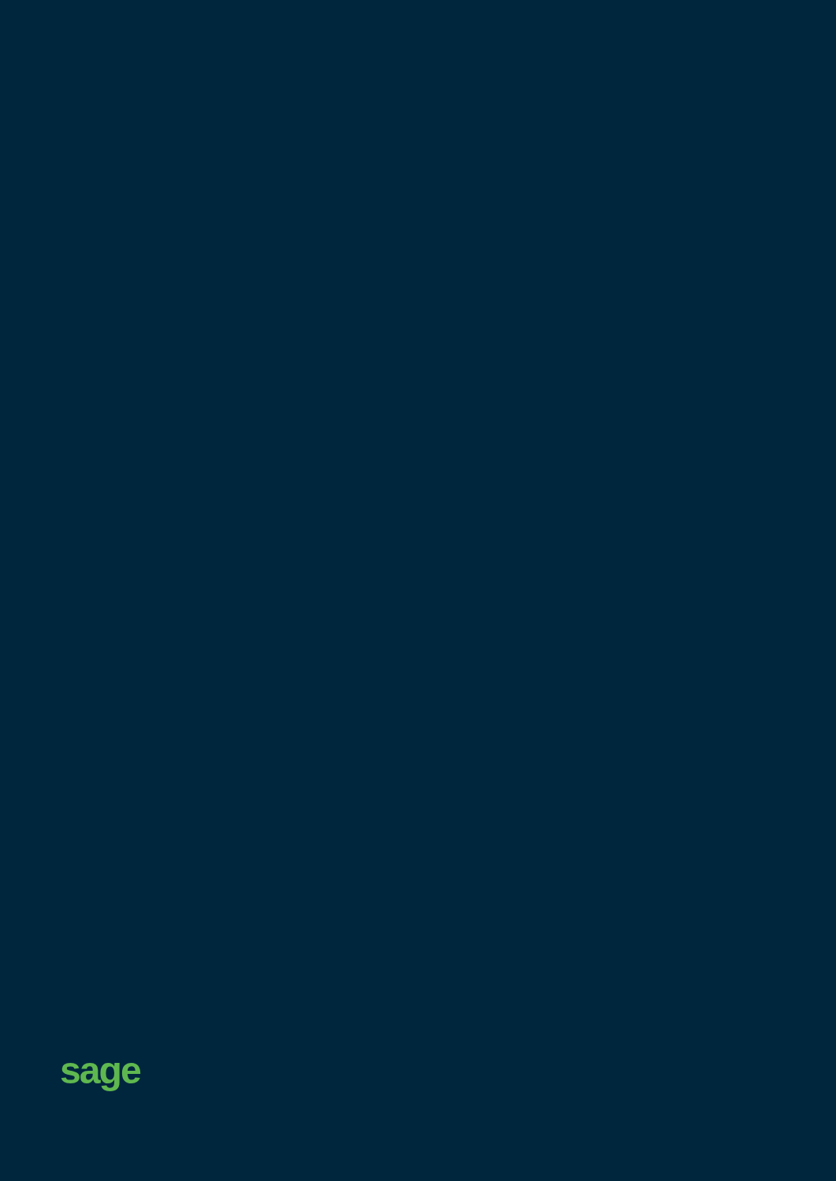Sage
sage